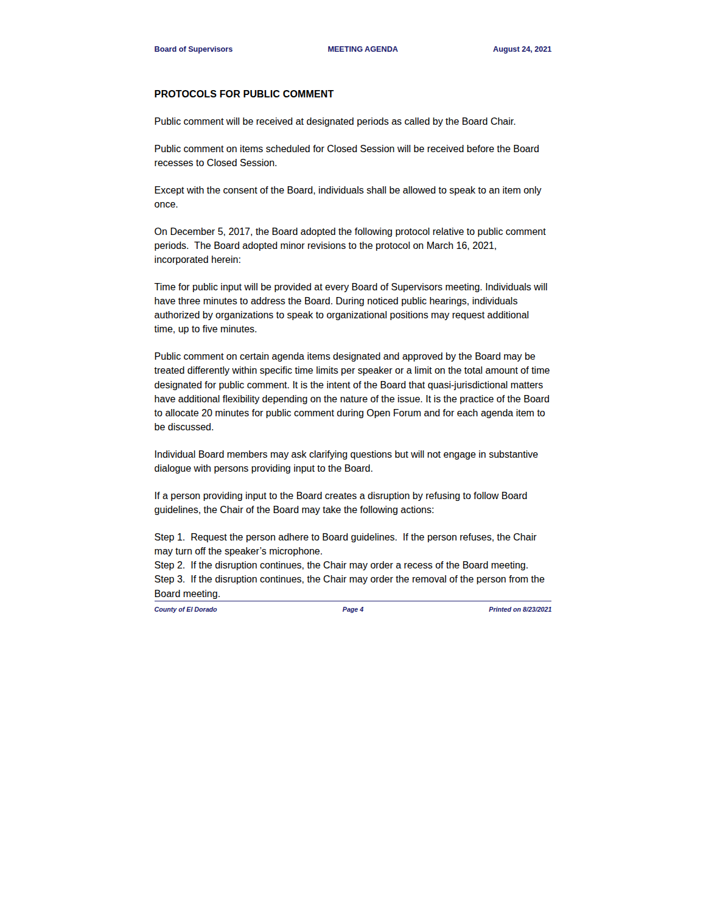Board of Supervisors
MEETING AGENDA
August 24, 2021
PROTOCOLS FOR PUBLIC COMMENT
Public comment will be received at designated periods as called by the Board Chair.
Public comment on items scheduled for Closed Session will be received before the Board recesses to Closed Session.
Except with the consent of the Board, individuals shall be allowed to speak to an item only once.
On December 5, 2017, the Board adopted the following protocol relative to public comment periods. The Board adopted minor revisions to the protocol on March 16, 2021, incorporated herein:
Time for public input will be provided at every Board of Supervisors meeting. Individuals will have three minutes to address the Board. During noticed public hearings, individuals authorized by organizations to speak to organizational positions may request additional time, up to five minutes.
Public comment on certain agenda items designated and approved by the Board may be treated differently within specific time limits per speaker or a limit on the total amount of time designated for public comment. It is the intent of the Board that quasi-jurisdictional matters have additional flexibility depending on the nature of the issue. It is the practice of the Board to allocate 20 minutes for public comment during Open Forum and for each agenda item to be discussed.
Individual Board members may ask clarifying questions but will not engage in substantive dialogue with persons providing input to the Board.
If a person providing input to the Board creates a disruption by refusing to follow Board guidelines, the Chair of the Board may take the following actions:
Step 1. Request the person adhere to Board guidelines. If the person refuses, the Chair may turn off the speaker’s microphone.
Step 2. If the disruption continues, the Chair may order a recess of the Board meeting.
Step 3. If the disruption continues, the Chair may order the removal of the person from the Board meeting.
County of El Dorado
Page 4
Printed on 8/23/2021